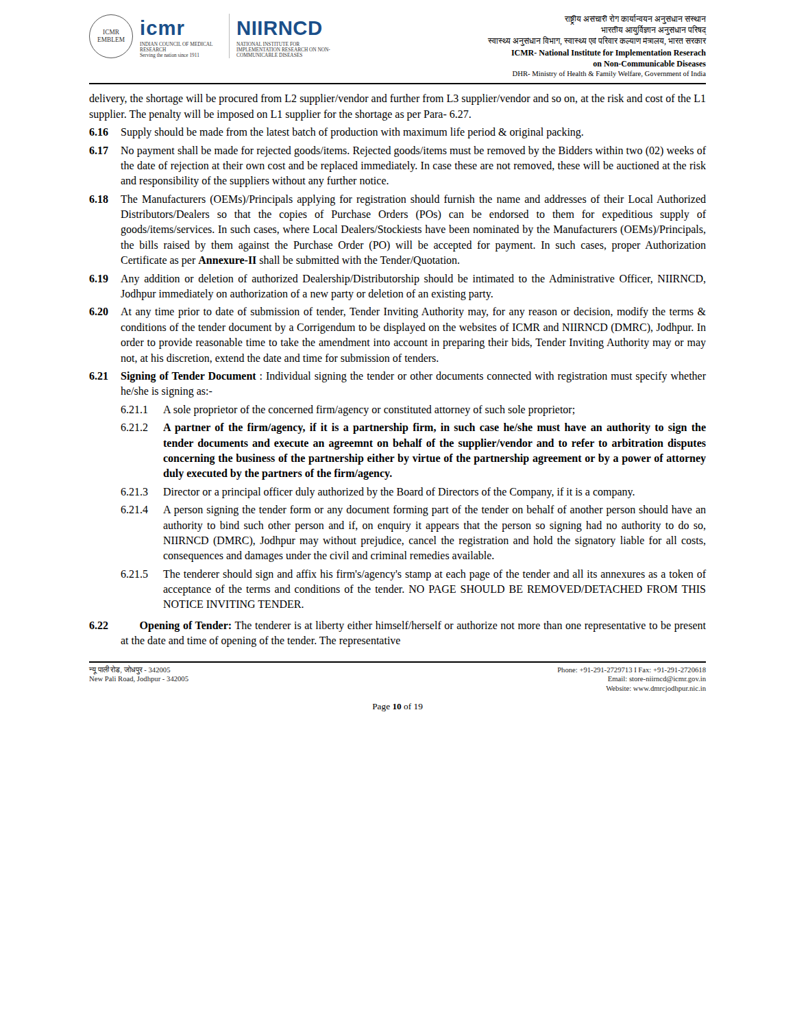ICMR
EMBLEM
icmr INDIAN COUNCIL OF MEDICAL RESEARCH
Serving the nation since 1911
NIIRNCD NATIONAL INSTITUTE FOR IMPLEMENTATION RESEARCH ON NON-COMMUNICABLE DISEASES
राष्ट्रीय असंचारी रोग कार्यान्वयन अनुसंधान संस्थान
भारतीय आयुर्विज्ञान अनुसंधान परिषद्
स्वास्थ्य अनुसंधान विभाग, स्वास्थ्य एवं परिवार कल्याण मंत्रालय, भारत सरकार
ICMR- National Institute for Implementation Reserach
on Non-Communicable Diseases
DHR- Ministry of Health & Family Welfare, Government of India
delivery, the shortage will be procured from L2 supplier/vendor and further from L3 supplier/vendor and so on, at the risk and cost of the L1 supplier. The penalty will be imposed on L1 supplier for the shortage as per Para- 6.27.
6.16 Supply should be made from the latest batch of production with maximum life period & original packing.
6.17 No payment shall be made for rejected goods/items. Rejected goods/items must be removed by the Bidders within two (02) weeks of the date of rejection at their own cost and be replaced immediately. In case these are not removed, these will be auctioned at the risk and responsibility of the suppliers without any further notice.
6.18 The Manufacturers (OEMs)/Principals applying for registration should furnish the name and addresses of their Local Authorized Distributors/Dealers so that the copies of Purchase Orders (POs) can be endorsed to them for expeditious supply of goods/items/services. In such cases, where Local Dealers/Stockiests have been nominated by the Manufacturers (OEMs)/Principals, the bills raised by them against the Purchase Order (PO) will be accepted for payment. In such cases, proper Authorization Certificate as per Annexure-II shall be submitted with the Tender/Quotation.
6.19 Any addition or deletion of authorized Dealership/Distributorship should be intimated to the Administrative Officer, NIIRNCD, Jodhpur immediately on authorization of a new party or deletion of an existing party.
6.20 At any time prior to date of submission of tender, Tender Inviting Authority may, for any reason or decision, modify the terms & conditions of the tender document by a Corrigendum to be displayed on the websites of ICMR and NIIRNCD (DMRC), Jodhpur. In order to provide reasonable time to take the amendment into account in preparing their bids, Tender Inviting Authority may or may not, at his discretion, extend the date and time for submission of tenders.
6.21 Signing of Tender Document : Individual signing the tender or other documents connected with registration must specify whether he/she is signing as:-
6.21.1 A sole proprietor of the concerned firm/agency or constituted attorney of such sole proprietor;
6.21.2 A partner of the firm/agency, if it is a partnership firm, in such case he/she must have an authority to sign the tender documents and execute an agreemnt on behalf of the supplier/vendor and to refer to arbitration disputes concerning the business of the partnership either by virtue of the partnership agreement or by a power of attorney duly executed by the partners of the firm/agency.
6.21.3 Director or a principal officer duly authorized by the Board of Directors of the Company, if it is a company.
6.21.4 A person signing the tender form or any document forming part of the tender on behalf of another person should have an authority to bind such other person and if, on enquiry it appears that the person so signing had no authority to do so, NIIRNCD (DMRC), Jodhpur may without prejudice, cancel the registration and hold the signatory liable for all costs, consequences and damages under the civil and criminal remedies available.
6.21.5 The tenderer should sign and affix his firm's/agency's stamp at each page of the tender and all its annexures as a token of acceptance of the terms and conditions of the tender. NO PAGE SHOULD BE REMOVED/DETACHED FROM THIS NOTICE INVITING TENDER.
6.22 Opening of Tender: The tenderer is at liberty either himself/herself or authorize not more than one representative to be present at the date and time of opening of the tender. The representative
न्यू पाली रोड, जोधपुर - 342005
New Pali Road, Jodhpur - 342005
Phone: +91-291-2729713 I Fax: +91-291-2720618
Email: store-niirncd@icmr.gov.in
Website: www.dmrcjodhpur.nic.in
Page 10 of 19